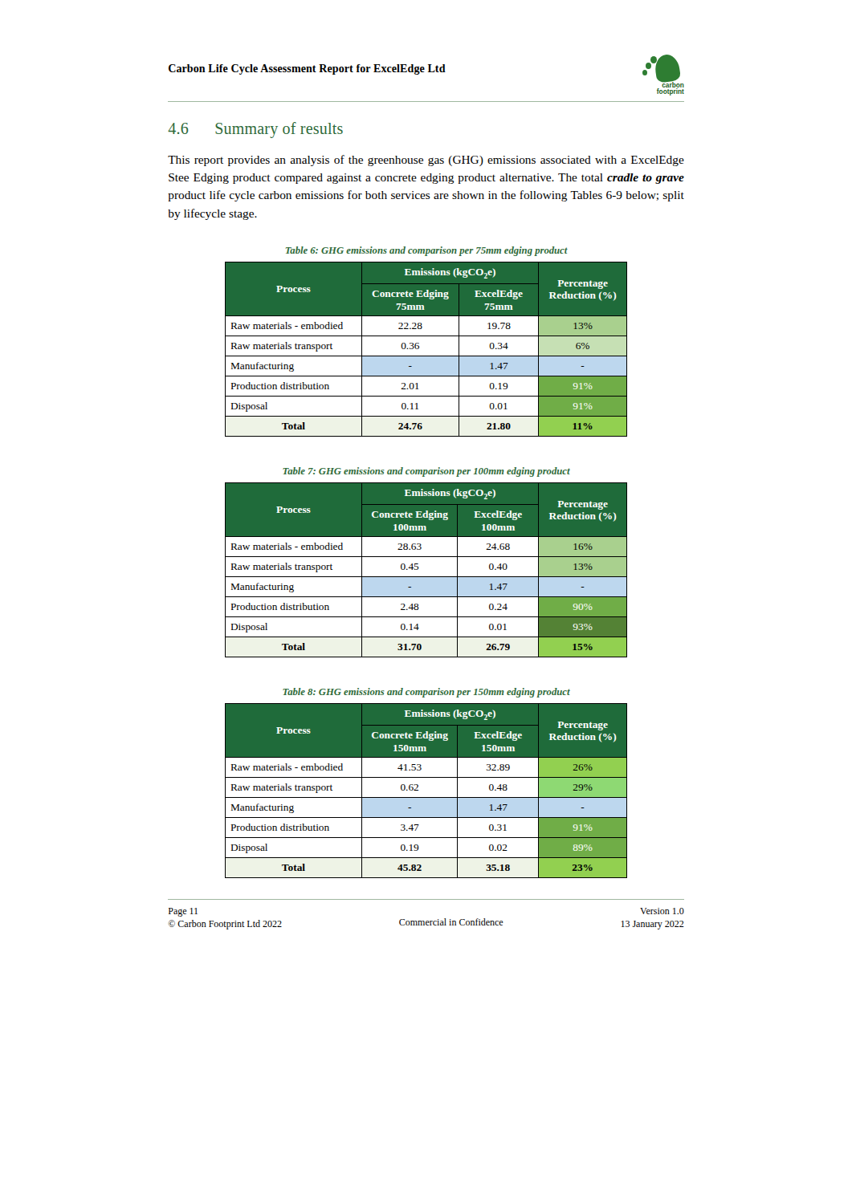Carbon Life Cycle Assessment Report for ExcelEdge Ltd
carbon
footprint
4.6 Summary of results
This report provides an analysis of the greenhouse gas (GHG) emissions associated with a ExcelEdge Stee Edging product compared against a concrete edging product alternative. The total cradle to grave product life cycle carbon emissions for both services are shown in the following Tables 6-9 below; split by lifecycle stage.
Table 6: GHG emissions and comparison per 75mm edging product
| Process | Emissions (kgCO 2 e) | Percentage Reduction (%) |
| --- | --- | --- |
| Concrete Edging 75mm | ExcelEdge 75mm |
| Raw materials - embodied | 22.28 | 19.78 | 13% |
| Raw materials transport | 0.36 | 0.34 | 6% |
| Manufacturing | - | 1.47 | - |
| Production distribution | 2.01 | 0.19 | 91% |
| Disposal | 0.11 | 0.01 | 91% |
| Total | 24.76 | 21.80 | 11% |
Table 7: GHG emissions and comparison per 100mm edging product
| Process | Emissions (kgCO 2 e) | Percentage Reduction (%) |
| --- | --- | --- |
| Concrete Edging 100mm | ExcelEdge 100mm |
| Raw materials - embodied | 28.63 | 24.68 | 16% |
| Raw materials transport | 0.45 | 0.40 | 13% |
| Manufacturing | - | 1.47 | - |
| Production distribution | 2.48 | 0.24 | 90% |
| Disposal | 0.14 | 0.01 | 93% |
| Total | 31.70 | 26.79 | 15% |
Table 8: GHG emissions and comparison per 150mm edging product
| Process | Emissions (kgCO 2 e) | Percentage Reduction (%) |
| --- | --- | --- |
| Concrete Edging 150mm | ExcelEdge 150mm |
| Raw materials - embodied | 41.53 | 32.89 | 26% |
| Raw materials transport | 0.62 | 0.48 | 29% |
| Manufacturing | - | 1.47 | - |
| Production distribution | 3.47 | 0.31 | 91% |
| Disposal | 0.19 | 0.02 | 89% |
| Total | 45.82 | 35.18 | 23% |
Page 11
© Carbon Footprint Ltd 2022
Commercial in Confidence
Version 1.0
13 January 2022